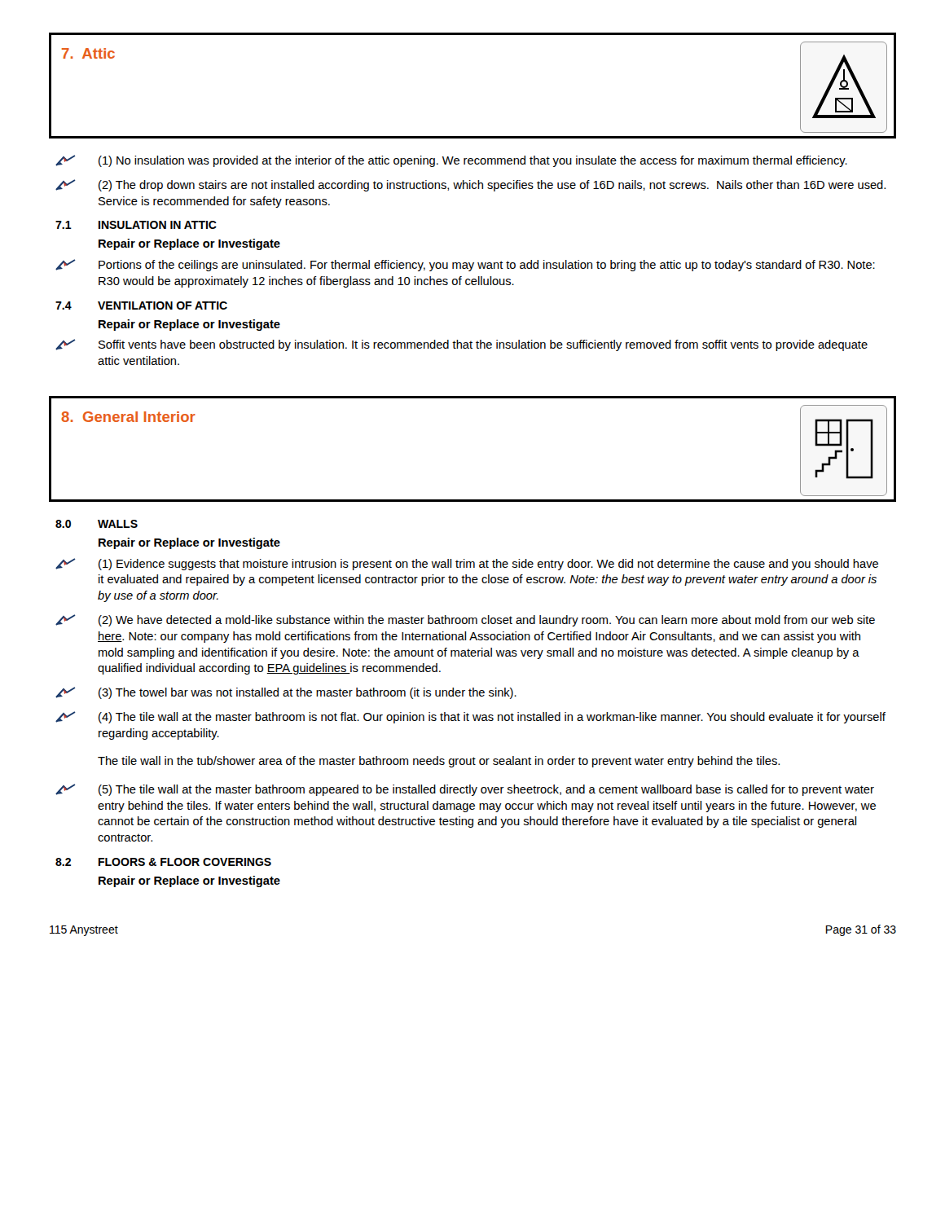7. Attic
(1) No insulation was provided at the interior of the attic opening. We recommend that you insulate the access for maximum thermal efficiency.
(2) The drop down stairs are not installed according to instructions, which specifies the use of 16D nails, not screws. Nails other than 16D were used. Service is recommended for safety reasons.
7.1
INSULATION IN ATTIC
Repair or Replace or Investigate
Portions of the ceilings are uninsulated. For thermal efficiency, you may want to add insulation to bring the attic up to today's standard of R30. Note: R30 would be approximately 12 inches of fiberglass and 10 inches of cellulous.
7.4
VENTILATION OF ATTIC
Repair or Replace or Investigate
Soffit vents have been obstructed by insulation. It is recommended that the insulation be sufficiently removed from soffit vents to provide adequate attic ventilation.
8. General Interior
8.0
WALLS
Repair or Replace or Investigate
(1) Evidence suggests that moisture intrusion is present on the wall trim at the side entry door. We did not determine the cause and you should have it evaluated and repaired by a competent licensed contractor prior to the close of escrow. Note: the best way to prevent water entry around a door is by use of a storm door.
(2) We have detected a mold-like substance within the master bathroom closet and laundry room. You can learn more about mold from our web site here. Note: our company has mold certifications from the International Association of Certified Indoor Air Consultants, and we can assist you with mold sampling and identification if you desire. Note: the amount of material was very small and no moisture was detected. A simple cleanup by a qualified individual according to EPA guidelines is recommended.
(3) The towel bar was not installed at the master bathroom (it is under the sink).
(4) The tile wall at the master bathroom is not flat. Our opinion is that it was not installed in a workman-like manner. You should evaluate it for yourself regarding acceptability.
The tile wall in the tub/shower area of the master bathroom needs grout or sealant in order to prevent water entry behind the tiles.
(5) The tile wall at the master bathroom appeared to be installed directly over sheetrock, and a cement wallboard base is called for to prevent water entry behind the tiles. If water enters behind the wall, structural damage may occur which may not reveal itself until years in the future. However, we cannot be certain of the construction method without destructive testing and you should therefore have it evaluated by a tile specialist or general contractor.
8.2
FLOORS & FLOOR COVERINGS
Repair or Replace or Investigate
115 Anystreet
Page 31 of 33